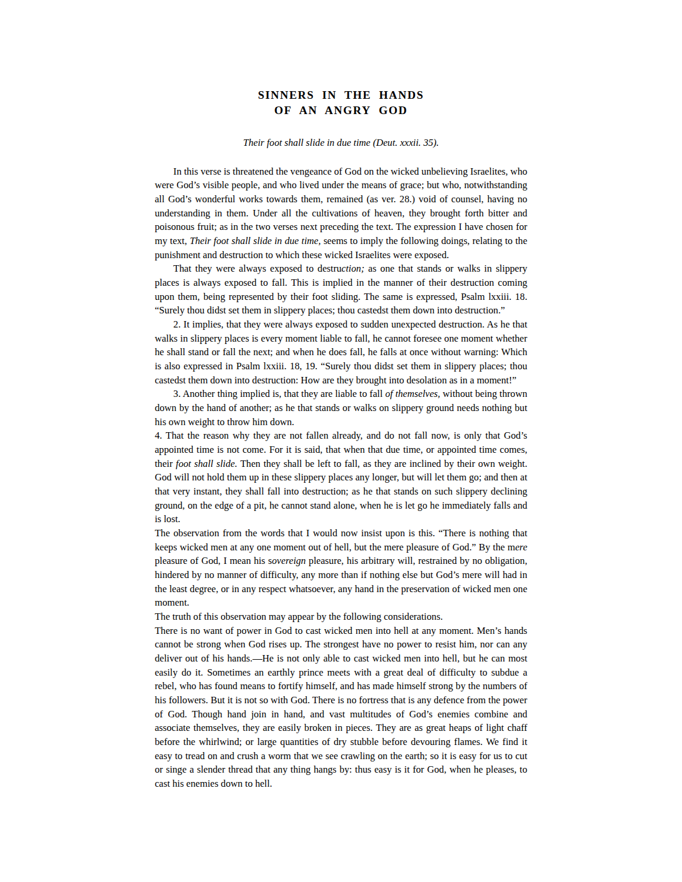Sinners in the Hands
of an Angry God
Their foot shall slide in due time (Deut. xxxii. 35).
In this verse is threatened the vengeance of God on the wicked unbelieving Israelites, who were God’s visible people, and who lived under the means of grace; but who, notwithstanding all God’s wonderful works towards them, remained (as ver. 28.) void of counsel, having no understanding in them. Under all the cultivations of heaven, they brought forth bitter and poisonous fruit; as in the two verses next preceding the text. The expression I have chosen for my text, Their foot shall slide in due time, seems to imply the following doings, relating to the punishment and destruction to which these wicked Israelites were exposed.
That they were always exposed to destruction; as one that stands or walks in slippery places is always exposed to fall. This is implied in the manner of their destruction coming upon them, being represented by their foot sliding. The same is expressed, Psalm lxxiii. 18. “Surely thou didst set them in slippery places; thou castedst them down into destruction.”
2. It implies, that they were always exposed to sudden unexpected destruction. As he that walks in slippery places is every moment liable to fall, he cannot foresee one moment whether he shall stand or fall the next; and when he does fall, he falls at once without warning: Which is also expressed in Psalm lxxiii. 18, 19. “Surely thou didst set them in slippery places; thou castedst them down into destruction: How are they brought into desolation as in a moment!”
3. Another thing implied is, that they are liable to fall of themselves, without being thrown down by the hand of another; as he that stands or walks on slippery ground needs nothing but his own weight to throw him down.
4. That the reason why they are not fallen already, and do not fall now, is only that God’s appointed time is not come. For it is said, that when that due time, or appointed time comes, their foot shall slide. Then they shall be left to fall, as they are inclined by their own weight. God will not hold them up in these slippery places any longer, but will let them go; and then at that very instant, they shall fall into destruction; as he that stands on such slippery declining ground, on the edge of a pit, he cannot stand alone, when he is let go he immediately falls and is lost.
The observation from the words that I would now insist upon is this. “There is nothing that keeps wicked men at any one moment out of hell, but the mere pleasure of God.” By the mere pleasure of God, I mean his sovereign pleasure, his arbitrary will, restrained by no obligation, hindered by no manner of difficulty, any more than if nothing else but God’s mere will had in the least degree, or in any respect whatsoever, any hand in the preservation of wicked men one moment.
The truth of this observation may appear by the following considerations.
There is no want of power in God to cast wicked men into hell at any moment. Men’s hands cannot be strong when God rises up. The strongest have no power to resist him, nor can any deliver out of his hands.—He is not only able to cast wicked men into hell, but he can most easily do it. Sometimes an earthly prince meets with a great deal of difficulty to subdue a rebel, who has found means to fortify himself, and has made himself strong by the numbers of his followers. But it is not so with God. There is no fortress that is any defence from the power of God. Though hand join in hand, and vast multitudes of God’s enemies combine and associate themselves, they are easily broken in pieces. They are as great heaps of light chaff before the whirlwind; or large quantities of dry stubble before devouring flames. We find it easy to tread on and crush a worm that we see crawling on the earth; so it is easy for us to cut or singe a slender thread that any thing hangs by: thus easy is it for God, when he pleases, to cast his enemies down to hell.